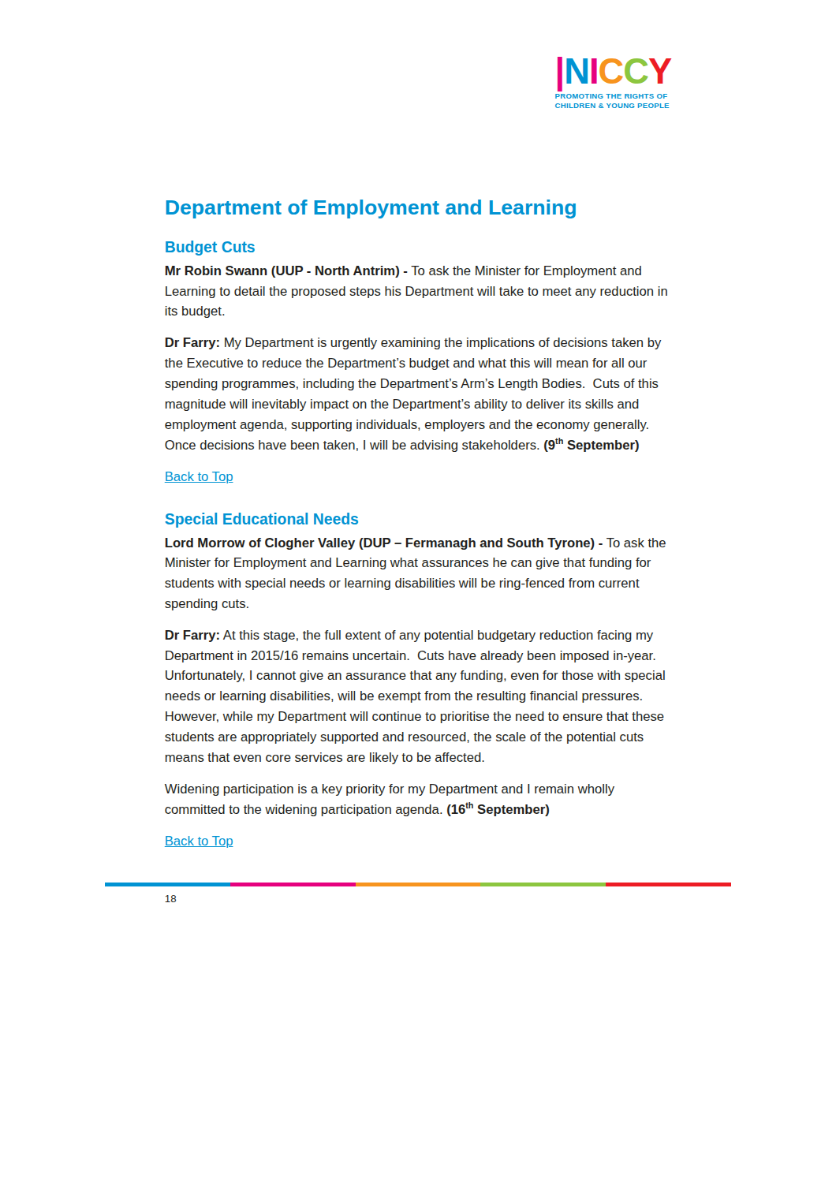|NICCY
PROMOTING THE RIGHTS OF
CHILDREN & YOUNG PEOPLE
Department of Employment and Learning
Budget Cuts
Mr Robin Swann (UUP - North Antrim) - To ask the Minister for Employment and Learning to detail the proposed steps his Department will take to meet any reduction in its budget.
Dr Farry: My Department is urgently examining the implications of decisions taken by the Executive to reduce the Department’s budget and what this will mean for all our spending programmes, including the Department’s Arm’s Length Bodies. Cuts of this magnitude will inevitably impact on the Department’s ability to deliver its skills and employment agenda, supporting individuals, employers and the economy generally. Once decisions have been taken, I will be advising stakeholders. (9th September)
Back to Top
Special Educational Needs
Lord Morrow of Clogher Valley (DUP – Fermanagh and South Tyrone) - To ask the Minister for Employment and Learning what assurances he can give that funding for students with special needs or learning disabilities will be ring-fenced from current spending cuts.
Dr Farry: At this stage, the full extent of any potential budgetary reduction facing my Department in 2015/16 remains uncertain. Cuts have already been imposed in-year. Unfortunately, I cannot give an assurance that any funding, even for those with special needs or learning disabilities, will be exempt from the resulting financial pressures. However, while my Department will continue to prioritise the need to ensure that these students are appropriately supported and resourced, the scale of the potential cuts means that even core services are likely to be affected.
Widening participation is a key priority for my Department and I remain wholly committed to the widening participation agenda. (16th September)
Back to Top
18